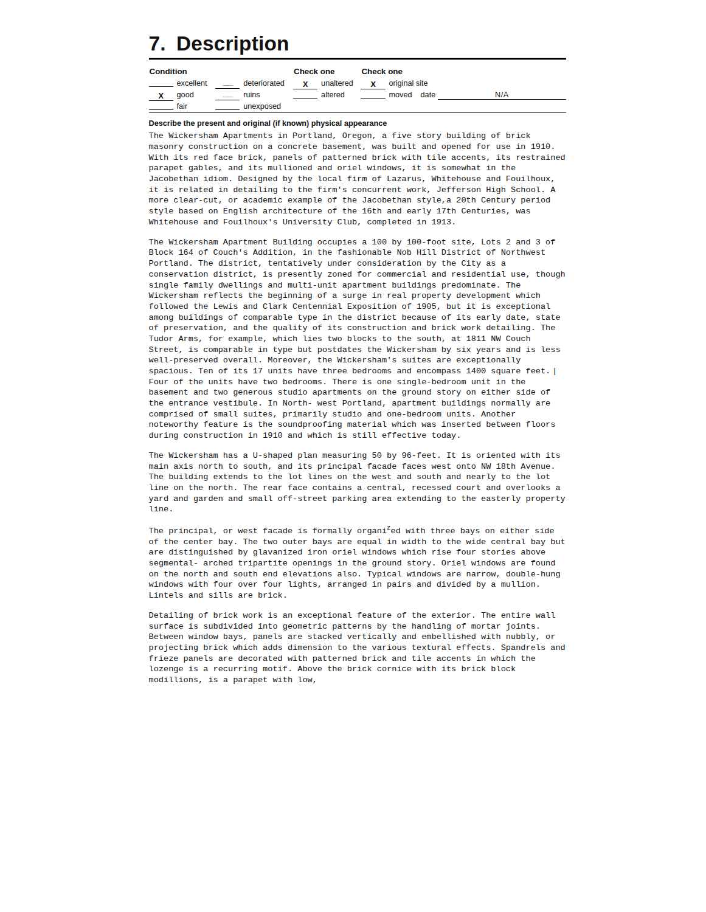7. Description
| Condition | | Check one | Check one |
| --- | --- | --- | --- |
| excellent | —— deteriorated | X unaltered | X original site |
| X good | —— ruins | altered | moved date N/A |
| fair | unexposed | | |
Describe the present and original (if known) physical appearance
The Wickersham Apartments in Portland, Oregon, a five story building of brick masonry construction on a concrete basement, was built and opened for use in 1910. With its red face brick, panels of patterned brick with tile accents, its restrained parapet gables, and its mullioned and oriel windows, it is somewhat in the Jacobethan idiom. Designed by the local firm of Lazarus, Whitehouse and Fouilhoux, it is related in detailing to the firm's concurrent work, Jefferson High School. A more clear-cut, or academic example of the Jacobethan style,a 20th Century period style based on English architecture of the 16th and early 17th Centuries, was Whitehouse and Fouilhoux's University Club, completed in 1913.
The Wickersham Apartment Building occupies a 100 by 100-foot site, Lots 2 and 3 of Block 164 of Couch's Addition, in the fashionable Nob Hill District of Northwest Portland. The district, tentatively under consideration by the City as a conservation district, is presently zoned for commercial and residential use, though single family dwellings and multi-unit apartment buildings predominate. The Wickersham reflects the beginning of a surge in real property development which followed the Lewis and Clark Centennial Exposition of 1905, but it is exceptional among buildings of comparable type in the district because of its early date, state of preservation, and the quality of its construction and brick work detailing. The Tudor Arms, for example, which lies two blocks to the south, at 1811 NW Couch Street, is comparable in type but postdates the Wickersham by six years and is less well-preserved overall. Moreover, the Wickersham's suites are exceptionally spacious. Ten of its 17 units have three bedrooms and encompass 1400 square feet. | Four of the units have two bedrooms. There is one single-bedroom unit in the basement and two generous studio apartments on the ground story on either side of the entrance vestibule. In North- west Portland, apartment buildings normally are comprised of small suites, primarily studio and one-bedroom units. Another noteworthy feature is the soundproofing material which was inserted between floors during construction in 1910 and which is still effective today.
The Wickersham has a U-shaped plan measuring 50 by 96-feet. It is oriented with its main axis north to south, and its principal facade faces west onto NW 18th Avenue. The building extends to the lot lines on the west and south and nearly to the lot line on the north. The rear face contains a central, recessed court and overlooks a yard and garden and small off-street parking area extending to the easterly property line.
The principal, or west facade is formally organized with three bays on either side of the center bay. The two outer bays are equal in width to the wide central bay but are distinguished by glavanized iron oriel windows which rise four stories above segmental- arched tripartite openings in the ground story. Oriel windows are found on the north and south end elevations also. Typical windows are narrow, double-hung windows with four over four lights, arranged in pairs and divided by a mullion. Lintels and sills are brick.
Detailing of brick work is an exceptional feature of the exterior. The entire wall surface is subdivided into geometric patterns by the handling of mortar joints. Between window bays, panels are stacked vertically and embellished with nubbly, or projecting brick which adds dimension to the various textural effects. Spandrels and frieze panels are decorated with patterned brick and tile accents in which the lozenge is a recurring motif. Above the brick cornice with its brick block modillions, is a parapet with low,